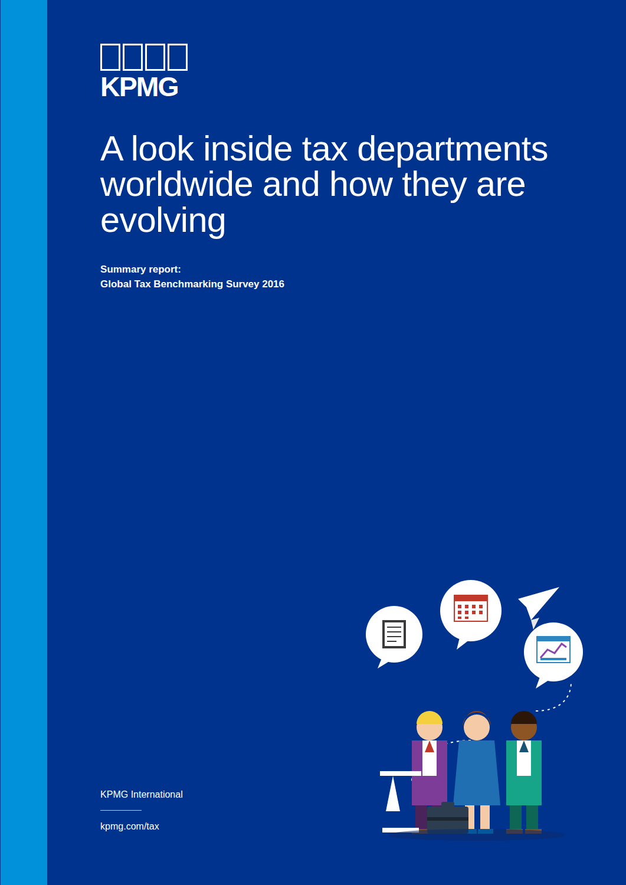KPMG
A look inside tax departments worldwide and how they are evolving
Summary report:
Global Tax Benchmarking Survey 2016
KPMG International
kpmg.com/tax